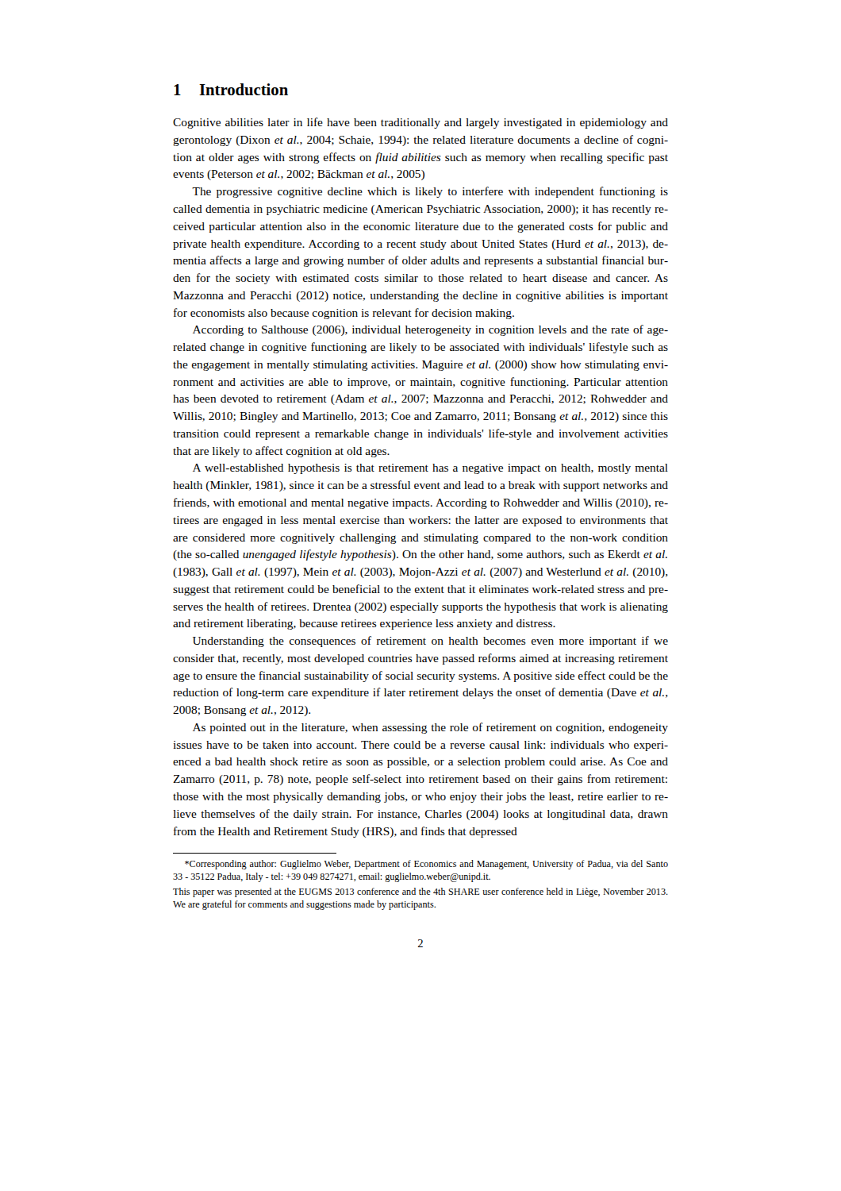1 Introduction
Cognitive abilities later in life have been traditionally and largely investigated in epidemiology and gerontology (Dixon et al., 2004; Schaie, 1994): the related literature documents a decline of cognition at older ages with strong effects on fluid abilities such as memory when recalling specific past events (Peterson et al., 2002; Bäckman et al., 2005)
The progressive cognitive decline which is likely to interfere with independent functioning is called dementia in psychiatric medicine (American Psychiatric Association, 2000); it has recently received particular attention also in the economic literature due to the generated costs for public and private health expenditure. According to a recent study about United States (Hurd et al., 2013), dementia affects a large and growing number of older adults and represents a substantial financial burden for the society with estimated costs similar to those related to heart disease and cancer. As Mazzonna and Peracchi (2012) notice, understanding the decline in cognitive abilities is important for economists also because cognition is relevant for decision making.
According to Salthouse (2006), individual heterogeneity in cognition levels and the rate of age-related change in cognitive functioning are likely to be associated with individuals' lifestyle such as the engagement in mentally stimulating activities. Maguire et al. (2000) show how stimulating environment and activities are able to improve, or maintain, cognitive functioning. Particular attention has been devoted to retirement (Adam et al., 2007; Mazzonna and Peracchi, 2012; Rohwedder and Willis, 2010; Bingley and Martinello, 2013; Coe and Zamarro, 2011; Bonsang et al., 2012) since this transition could represent a remarkable change in individuals' life-style and involvement activities that are likely to affect cognition at old ages.
A well-established hypothesis is that retirement has a negative impact on health, mostly mental health (Minkler, 1981), since it can be a stressful event and lead to a break with support networks and friends, with emotional and mental negative impacts. According to Rohwedder and Willis (2010), retirees are engaged in less mental exercise than workers: the latter are exposed to environments that are considered more cognitively challenging and stimulating compared to the non-work condition (the so-called unengaged lifestyle hypothesis). On the other hand, some authors, such as Ekerdt et al. (1983), Gall et al. (1997), Mein et al. (2003), Mojon-Azzi et al. (2007) and Westerlund et al. (2010), suggest that retirement could be beneficial to the extent that it eliminates work-related stress and preserves the health of retirees. Drentea (2002) especially supports the hypothesis that work is alienating and retirement liberating, because retirees experience less anxiety and distress.
Understanding the consequences of retirement on health becomes even more important if we consider that, recently, most developed countries have passed reforms aimed at increasing retirement age to ensure the financial sustainability of social security systems. A positive side effect could be the reduction of long-term care expenditure if later retirement delays the onset of dementia (Dave et al., 2008; Bonsang et al., 2012).
As pointed out in the literature, when assessing the role of retirement on cognition, endogeneity issues have to be taken into account. There could be a reverse causal link: individuals who experienced a bad health shock retire as soon as possible, or a selection problem could arise. As Coe and Zamarro (2011, p. 78) note, people self-select into retirement based on their gains from retirement: those with the most physically demanding jobs, or who enjoy their jobs the least, retire earlier to relieve themselves of the daily strain. For instance, Charles (2004) looks at longitudinal data, drawn from the Health and Retirement Study (HRS), and finds that depressed
*Corresponding author: Guglielmo Weber, Department of Economics and Management, University of Padua, via del Santo 33 - 35122 Padua, Italy - tel: +39 049 8274271, email: guglielmo.weber@unipd.it.
This paper was presented at the EUGMS 2013 conference and the 4th SHARE user conference held in Liège, November 2013. We are grateful for comments and suggestions made by participants.
2